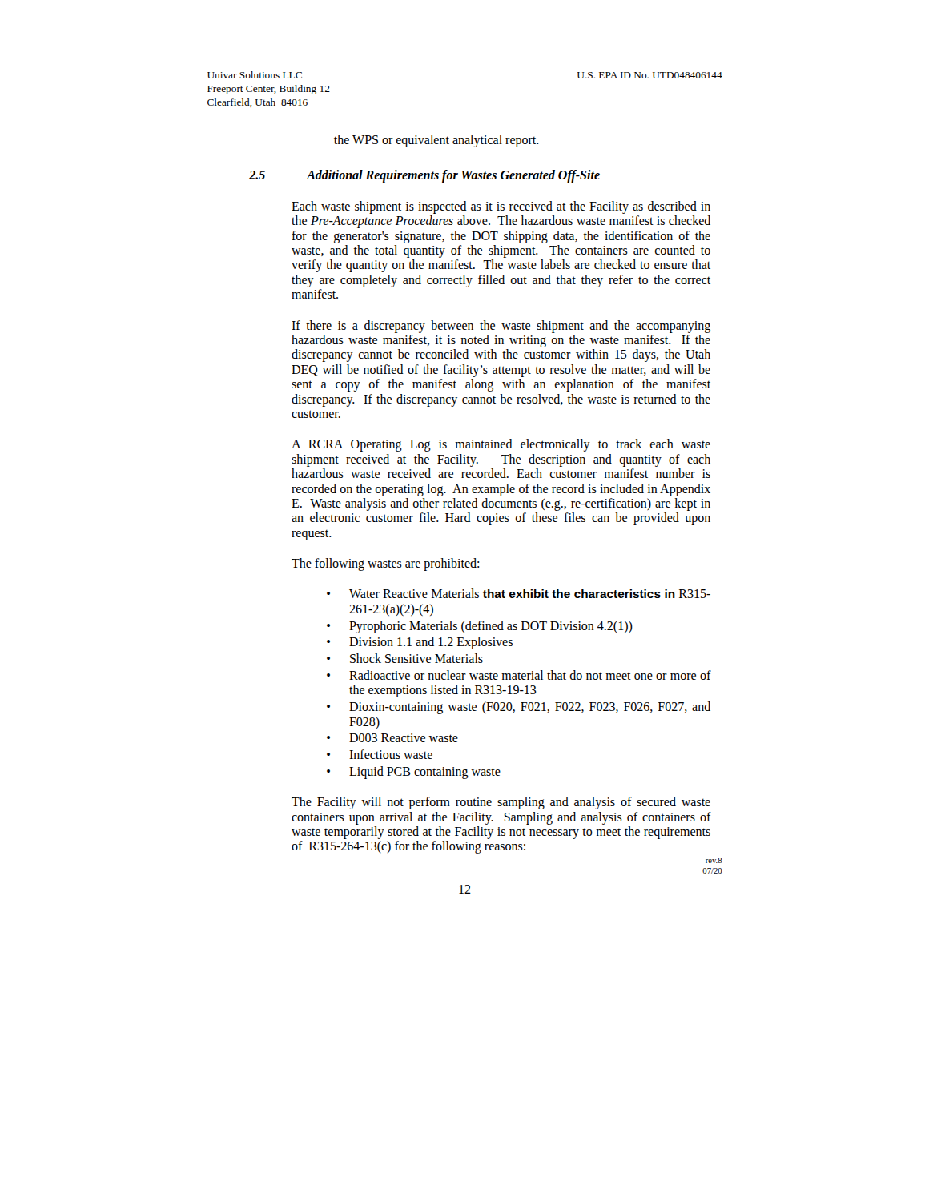Univar Solutions LLC
Freeport Center, Building 12
Clearfield, Utah 84016
U.S. EPA ID No. UTD048406144
the WPS or equivalent analytical report.
2.5 Additional Requirements for Wastes Generated Off-Site
Each waste shipment is inspected as it is received at the Facility as described in the Pre-Acceptance Procedures above. The hazardous waste manifest is checked for the generator's signature, the DOT shipping data, the identification of the waste, and the total quantity of the shipment. The containers are counted to verify the quantity on the manifest. The waste labels are checked to ensure that they are completely and correctly filled out and that they refer to the correct manifest.
If there is a discrepancy between the waste shipment and the accompanying hazardous waste manifest, it is noted in writing on the waste manifest. If the discrepancy cannot be reconciled with the customer within 15 days, the Utah DEQ will be notified of the facility’s attempt to resolve the matter, and will be sent a copy of the manifest along with an explanation of the manifest discrepancy. If the discrepancy cannot be resolved, the waste is returned to the customer.
A RCRA Operating Log is maintained electronically to track each waste shipment received at the Facility. The description and quantity of each hazardous waste received are recorded. Each customer manifest number is recorded on the operating log. An example of the record is included in Appendix E. Waste analysis and other related documents (e.g., re-certification) are kept in an electronic customer file. Hard copies of these files can be provided upon request.
The following wastes are prohibited:
Water Reactive Materials that exhibit the characteristics in R315-261-23(a)(2)-(4)
Pyrophoric Materials (defined as DOT Division 4.2(1))
Division 1.1 and 1.2 Explosives
Shock Sensitive Materials
Radioactive or nuclear waste material that do not meet one or more of the exemptions listed in R313-19-13
Dioxin-containing waste (F020, F021, F022, F023, F026, F027, and F028)
D003 Reactive waste
Infectious waste
Liquid PCB containing waste
The Facility will not perform routine sampling and analysis of secured waste containers upon arrival at the Facility. Sampling and analysis of containers of waste temporarily stored at the Facility is not necessary to meet the requirements of R315-264-13(c) for the following reasons:
rev.8
07/20
12